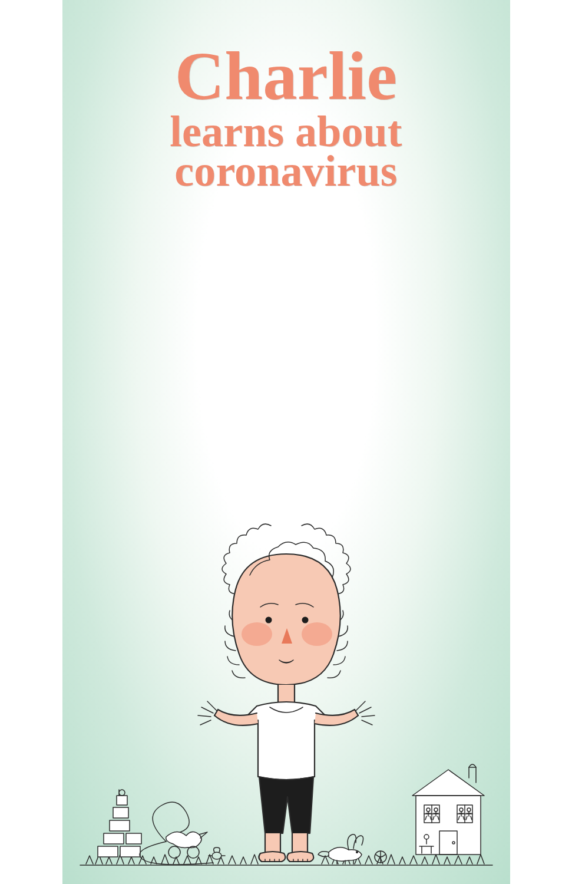Charlie learns about coronavirus
Illustration of a child named Charlie A line-drawn child with curly hair, rosy cheeks, a white t-shirt and black trousers, standing with arms open. Around the child's feet are toys: a block tower, a pull-along duck, a doll's house and a rabbit.